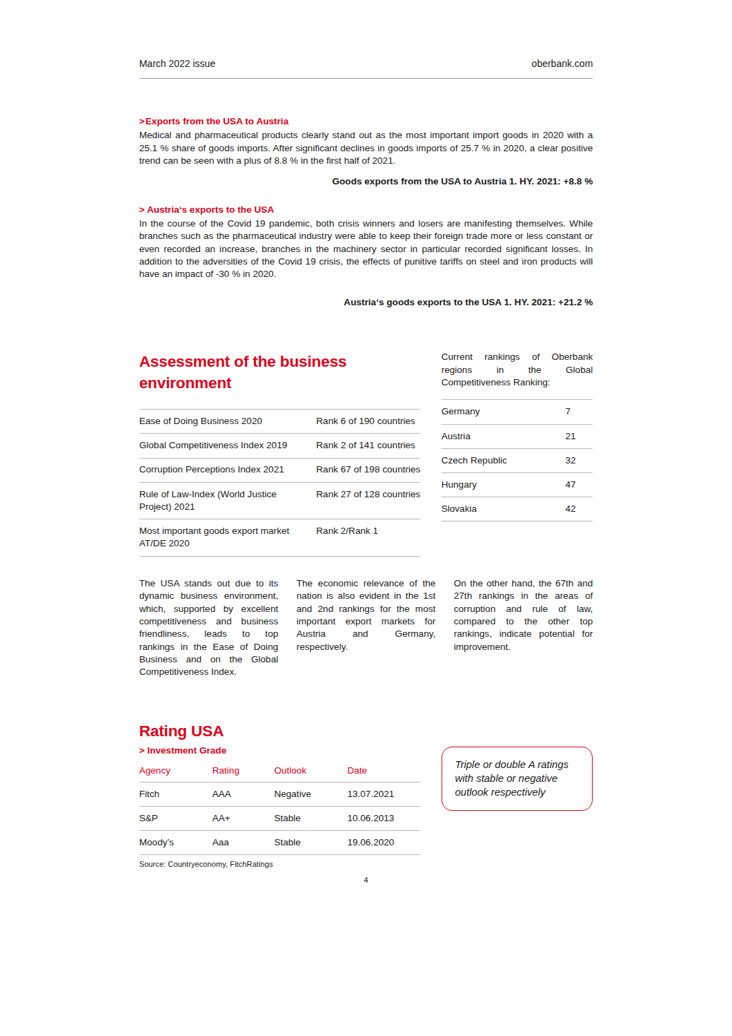March 2022 issue
oberbank.com
> Exports from the USA to Austria
Medical and pharmaceutical products clearly stand out as the most important import goods in 2020 with a 25.1 % share of goods imports. After significant declines in goods imports of 25.7 % in 2020, a clear positive trend can be seen with a plus of 8.8 % in the first half of 2021.
Goods exports from the USA to Austria 1. HY. 2021: +8.8 %
> Austria‘s exports to the USA
In the course of the Covid 19 pandemic, both crisis winners and losers are manifesting themselves. While branches such as the pharmaceutical industry were able to keep their foreign trade more or less constant or even recorded an increase, branches in the machinery sector in particular recorded significant losses. In addition to the adversities of the Covid 19 crisis, the effects of punitive tariffs on steel and iron products will have an impact of -30 % in 2020.
Austria‘s goods exports to the USA 1. HY. 2021: +21.2 %
Assessment of the business environment
| Ease of Doing Business 2020 | Rank 6 of 190 countries |
| Global Competitiveness Index 2019 | Rank 2 of 141 countries |
| Corruption Perceptions Index 2021 | Rank 67 of 198 countries |
| Rule of Law-Index (World Justice Project) 2021 | Rank 27 of 128 countries |
| Most important goods export market AT/DE 2020 | Rank 2/Rank 1 |
Current rankings of Oberbank regions in the Global Competitiveness Ranking:
| Germany | 7 |
| Austria | 21 |
| Czech Republic | 32 |
| Hungary | 47 |
| Slovakia | 42 |
The USA stands out due to its dynamic business environment, which, supported by excellent competitiveness and business friendliness, leads to top rankings in the Ease of Doing Business and on the Global Competitiveness Index.
The economic relevance of the nation is also evident in the 1st and 2nd rankings for the most important export markets for Austria and Germany, respectively.
On the other hand, the 67th and 27th rankings in the areas of corruption and rule of law, compared to the other top rankings, indicate potential for improvement.
Rating USA
> Investment Grade
| Agency | Rating | Outlook | Date |
| --- | --- | --- | --- |
| Fitch | AAA | Negative | 13.07.2021 |
| S&P | AA+ | Stable | 10.06.2013 |
| Moody’s | Aaa | Stable | 19.06.2020 |
Source: Countryeconomy, FitchRatings
Triple or double A ratings with stable or negative outlook respectively
4